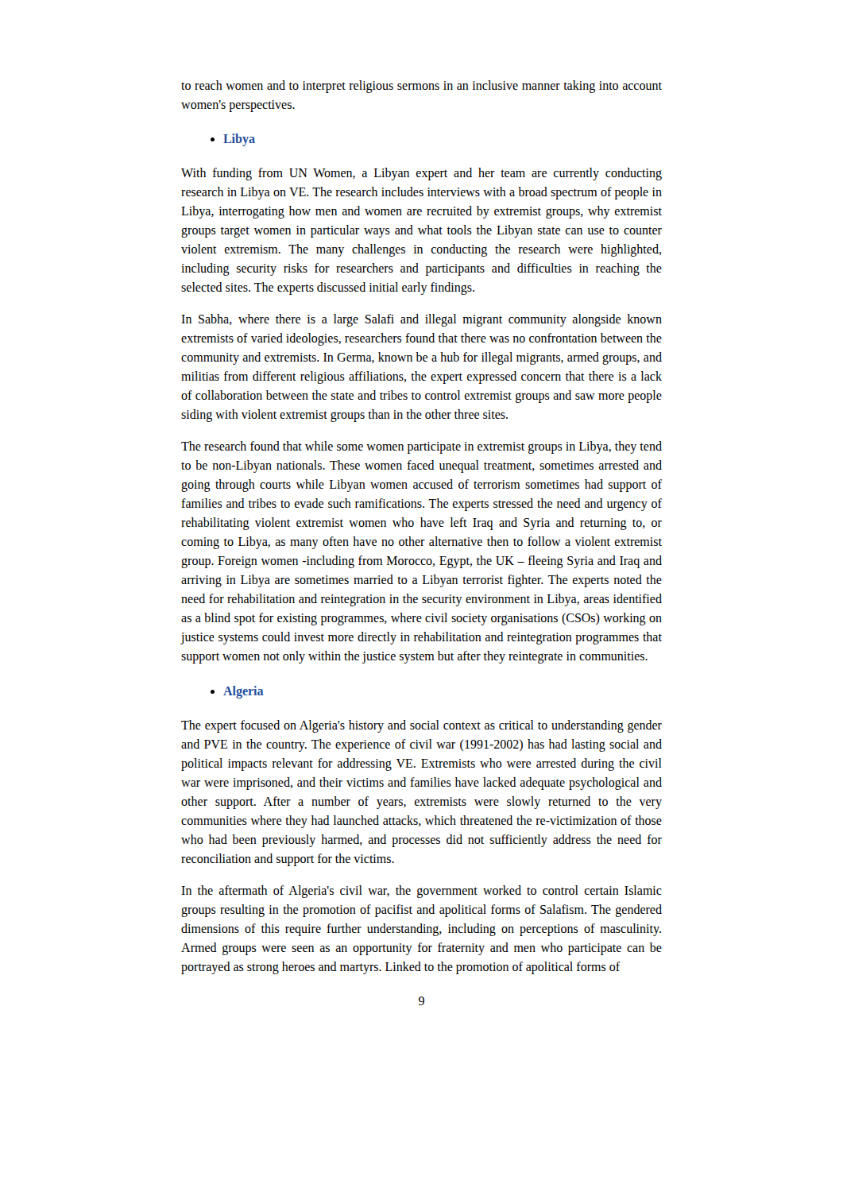to reach women and to interpret religious sermons in an inclusive manner taking into account women's perspectives.
Libya
With funding from UN Women, a Libyan expert and her team are currently conducting research in Libya on VE. The research includes interviews with a broad spectrum of people in Libya, interrogating how men and women are recruited by extremist groups, why extremist groups target women in particular ways and what tools the Libyan state can use to counter violent extremism. The many challenges in conducting the research were highlighted, including security risks for researchers and participants and difficulties in reaching the selected sites. The experts discussed initial early findings.
In Sabha, where there is a large Salafi and illegal migrant community alongside known extremists of varied ideologies, researchers found that there was no confrontation between the community and extremists. In Germa, known be a hub for illegal migrants, armed groups, and militias from different religious affiliations, the expert expressed concern that there is a lack of collaboration between the state and tribes to control extremist groups and saw more people siding with violent extremist groups than in the other three sites.
The research found that while some women participate in extremist groups in Libya, they tend to be non-Libyan nationals. These women faced unequal treatment, sometimes arrested and going through courts while Libyan women accused of terrorism sometimes had support of families and tribes to evade such ramifications. The experts stressed the need and urgency of rehabilitating violent extremist women who have left Iraq and Syria and returning to, or coming to Libya, as many often have no other alternative then to follow a violent extremist group. Foreign women -including from Morocco, Egypt, the UK – fleeing Syria and Iraq and arriving in Libya are sometimes married to a Libyan terrorist fighter. The experts noted the need for rehabilitation and reintegration in the security environment in Libya, areas identified as a blind spot for existing programmes, where civil society organisations (CSOs) working on justice systems could invest more directly in rehabilitation and reintegration programmes that support women not only within the justice system but after they reintegrate in communities.
Algeria
The expert focused on Algeria's history and social context as critical to understanding gender and PVE in the country. The experience of civil war (1991-2002) has had lasting social and political impacts relevant for addressing VE. Extremists who were arrested during the civil war were imprisoned, and their victims and families have lacked adequate psychological and other support. After a number of years, extremists were slowly returned to the very communities where they had launched attacks, which threatened the re-victimization of those who had been previously harmed, and processes did not sufficiently address the need for reconciliation and support for the victims.
In the aftermath of Algeria's civil war, the government worked to control certain Islamic groups resulting in the promotion of pacifist and apolitical forms of Salafism. The gendered dimensions of this require further understanding, including on perceptions of masculinity. Armed groups were seen as an opportunity for fraternity and men who participate can be portrayed as strong heroes and martyrs. Linked to the promotion of apolitical forms of
9